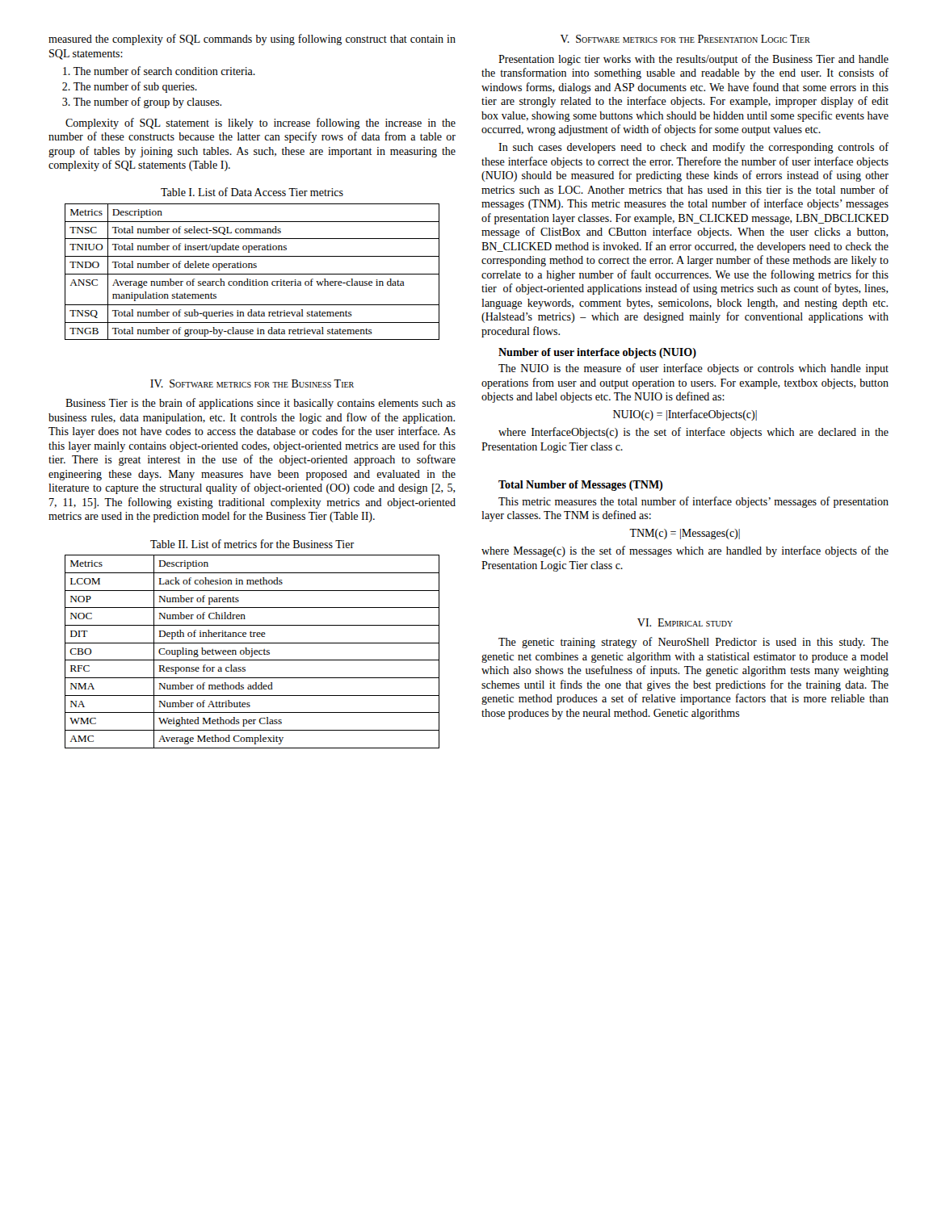measured the complexity of SQL commands by using following construct that contain in SQL statements:
The number of search condition criteria.
The number of sub queries.
The number of group by clauses.
Complexity of SQL statement is likely to increase following the increase in the number of these constructs because the latter can specify rows of data from a table or group of tables by joining such tables. As such, these are important in measuring the complexity of SQL statements (Table I).
Table I. List of Data Access Tier metrics
| Metrics | Description |
| TNSC | Total number of select-SQL commands |
| TNIUO | Total number of insert/update operations |
| TNDO | Total number of delete operations |
| ANSC | Average number of search condition criteria of where-clause in data manipulation statements |
| TNSQ | Total number of sub-queries in data retrieval statements |
| TNGB | Total number of group-by-clause in data retrieval statements |
IV. Software metrics for the Business Tier
Business Tier is the brain of applications since it basically contains elements such as business rules, data manipulation, etc. It controls the logic and flow of the application. This layer does not have codes to access the database or codes for the user interface. As this layer mainly contains object-oriented codes, object-oriented metrics are used for this tier. There is great interest in the use of the object-oriented approach to software engineering these days. Many measures have been proposed and evaluated in the literature to capture the structural quality of object-oriented (OO) code and design [2, 5, 7, 11, 15]. The following existing traditional complexity metrics and object-oriented metrics are used in the prediction model for the Business Tier (Table II).
Table II. List of metrics for the Business Tier
| Metrics | Description |
| LCOM | Lack of cohesion in methods |
| NOP | Number of parents |
| NOC | Number of Children |
| DIT | Depth of inheritance tree |
| CBO | Coupling between objects |
| RFC | Response for a class |
| NMA | Number of methods added |
| NA | Number of Attributes |
| WMC | Weighted Methods per Class |
| AMC | Average Method Complexity |
V. Software metrics for the Presentation Logic Tier
Presentation logic tier works with the results/output of the Business Tier and handle the transformation into something usable and readable by the end user. It consists of windows forms, dialogs and ASP documents etc. We have found that some errors in this tier are strongly related to the interface objects. For example, improper display of edit box value, showing some buttons which should be hidden until some specific events have occurred, wrong adjustment of width of objects for some output values etc.
In such cases developers need to check and modify the corresponding controls of these interface objects to correct the error. Therefore the number of user interface objects (NUIO) should be measured for predicting these kinds of errors instead of using other metrics such as LOC. Another metrics that has used in this tier is the total number of messages (TNM). This metric measures the total number of interface objects’ messages of presentation layer classes. For example, BN_CLICKED message, LBN_DBCLICKED message of ClistBox and CButton interface objects. When the user clicks a button, BN_CLICKED method is invoked. If an error occurred, the developers need to check the corresponding method to correct the error. A larger number of these methods are likely to correlate to a higher number of fault occurrences. We use the following metrics for this tier of object-oriented applications instead of using metrics such as count of bytes, lines, language keywords, comment bytes, semicolons, block length, and nesting depth etc. (Halstead’s metrics) – which are designed mainly for conventional applications with procedural flows.
Number of user interface objects (NUIO)
The NUIO is the measure of user interface objects or controls which handle input operations from user and output operation to users. For example, textbox objects, button objects and label objects etc. The NUIO is defined as:
NUIO(c) = |InterfaceObjects(c)|
where InterfaceObjects(c) is the set of interface objects which are declared in the Presentation Logic Tier class c.
Total Number of Messages (TNM)
This metric measures the total number of interface objects’ messages of presentation layer classes. The TNM is defined as:
TNM(c) = |Messages(c)|
where Message(c) is the set of messages which are handled by interface objects of the Presentation Logic Tier class c.
VI. Empirical study
The genetic training strategy of NeuroShell Predictor is used in this study. The genetic net combines a genetic algorithm with a statistical estimator to produce a model which also shows the usefulness of inputs. The genetic algorithm tests many weighting schemes until it finds the one that gives the best predictions for the training data. The genetic method produces a set of relative importance factors that is more reliable than those produces by the neural method. Genetic algorithms